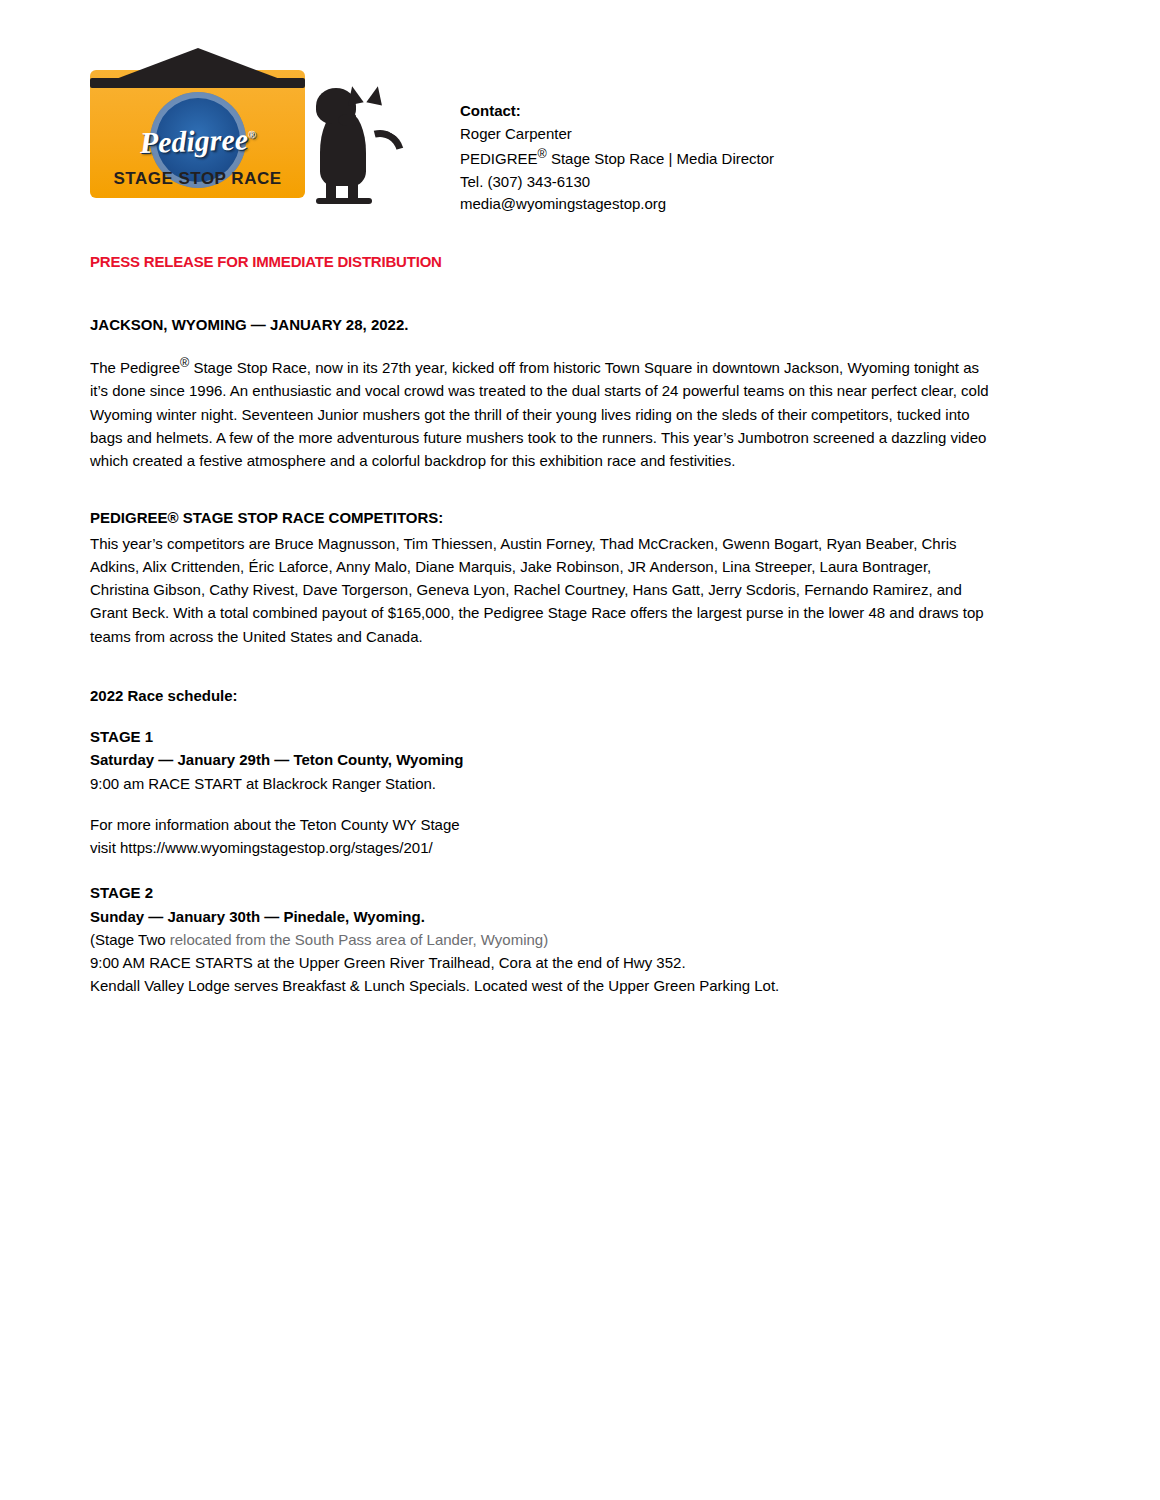Pedigree®
STAGE STOP RACE
Contact:
Roger Carpenter
PEDIGREE® Stage Stop Race | Media Director
Tel. (307) 343-6130
media@wyomingstagestop.org
PRESS RELEASE FOR IMMEDIATE DISTRIBUTION
JACKSON, WYOMING — JANUARY 28, 2022.
The Pedigree® Stage Stop Race, now in its 27th year, kicked off from historic Town Square in downtown Jackson, Wyoming tonight as it’s done since 1996. An enthusiastic and vocal crowd was treated to the dual starts of 24 powerful teams on this near perfect clear, cold Wyoming winter night. Seventeen Junior mushers got the thrill of their young lives riding on the sleds of their competitors, tucked into bags and helmets. A few of the more adventurous future mushers took to the runners. This year’s Jumbotron screened a dazzling video which created a festive atmosphere and a colorful backdrop for this exhibition race and festivities.
PEDIGREE® STAGE STOP RACE COMPETITORS:
This year’s competitors are Bruce Magnusson, Tim Thiessen, Austin Forney, Thad McCracken, Gwenn Bogart, Ryan Beaber, Chris Adkins, Alix Crittenden, Éric Laforce, Anny Malo, Diane Marquis, Jake Robinson, JR Anderson, Lina Streeper, Laura Bontrager, Christina Gibson, Cathy Rivest, Dave Torgerson, Geneva Lyon, Rachel Courtney, Hans Gatt, Jerry Scdoris, Fernando Ramirez, and Grant Beck. With a total combined payout of $165,000, the Pedigree Stage Race offers the largest purse in the lower 48 and draws top teams from across the United States and Canada.
2022 Race schedule:
STAGE 1
Saturday — January 29th — Teton County, Wyoming
9:00 am RACE START at Blackrock Ranger Station.
For more information about the Teton County WY Stage
visit https://www.wyomingstagestop.org/stages/201/
STAGE 2
Sunday — January 30th — Pinedale, Wyoming.
(Stage Two relocated from the South Pass area of Lander, Wyoming)
9:00 AM RACE STARTS at the Upper Green River Trailhead, Cora at the end of Hwy 352.
Kendall Valley Lodge serves Breakfast & Lunch Specials. Located west of the Upper Green Parking Lot.